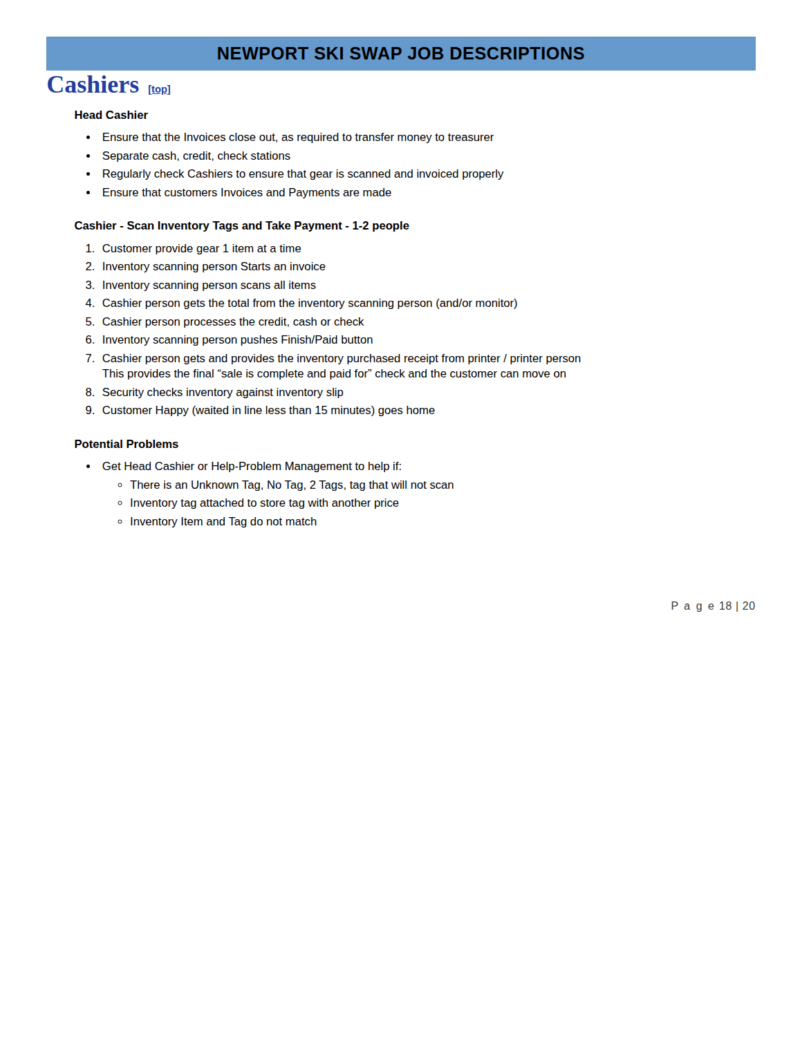NEWPORT SKI SWAP JOB DESCRIPTIONS
Cashiers [top]
Head Cashier
Ensure that the Invoices close out, as required to transfer money to treasurer
Separate cash, credit, check stations
Regularly check Cashiers to ensure that gear is scanned and invoiced properly
Ensure that customers Invoices and Payments are made
Cashier - Scan Inventory Tags and Take Payment - 1-2 people
Customer provide gear 1 item at a time
Inventory scanning person Starts an invoice
Inventory scanning person scans all items
Cashier person gets the total from the inventory scanning person (and/or monitor)
Cashier person processes the credit, cash or check
Inventory scanning person pushes Finish/Paid button
Cashier person gets and provides the inventory purchased receipt from printer / printer person This provides the final “sale is complete and paid for” check and the customer can move on
Security checks inventory against inventory slip
Customer Happy (waited in line less than 15 minutes) goes home
Potential Problems
Get Head Cashier or Help-Problem Management to help if:
There is an Unknown Tag, No Tag, 2 Tags, tag that will not scan
Inventory tag attached to store tag with another price
Inventory Item and Tag do not match
P a g e 18 | 20